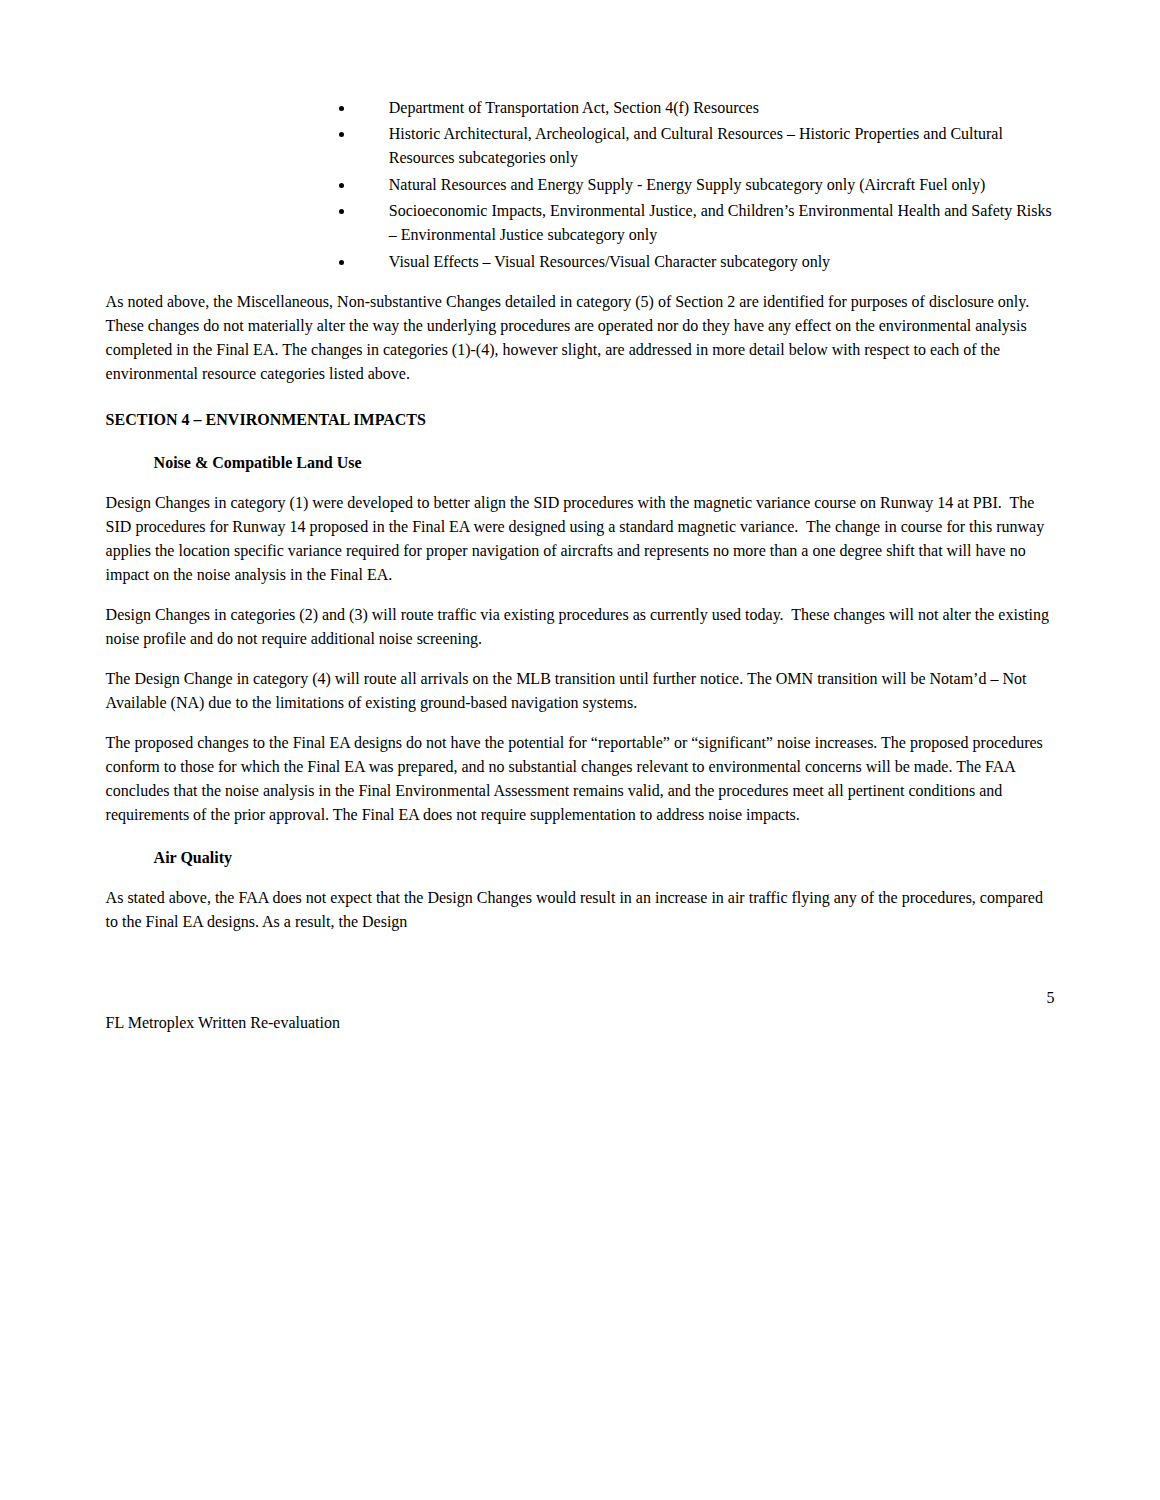Department of Transportation Act, Section 4(f) Resources
Historic Architectural, Archeological, and Cultural Resources – Historic Properties and Cultural Resources subcategories only
Natural Resources and Energy Supply - Energy Supply subcategory only (Aircraft Fuel only)
Socioeconomic Impacts, Environmental Justice, and Children’s Environmental Health and Safety Risks – Environmental Justice subcategory only
Visual Effects – Visual Resources/Visual Character subcategory only
As noted above, the Miscellaneous, Non-substantive Changes detailed in category (5) of Section 2 are identified for purposes of disclosure only. These changes do not materially alter the way the underlying procedures are operated nor do they have any effect on the environmental analysis completed in the Final EA. The changes in categories (1)-(4), however slight, are addressed in more detail below with respect to each of the environmental resource categories listed above.
SECTION 4 – ENVIRONMENTAL IMPACTS
Noise & Compatible Land Use
Design Changes in category (1) were developed to better align the SID procedures with the magnetic variance course on Runway 14 at PBI. The SID procedures for Runway 14 proposed in the Final EA were designed using a standard magnetic variance. The change in course for this runway applies the location specific variance required for proper navigation of aircrafts and represents no more than a one degree shift that will have no impact on the noise analysis in the Final EA.
Design Changes in categories (2) and (3) will route traffic via existing procedures as currently used today. These changes will not alter the existing noise profile and do not require additional noise screening.
The Design Change in category (4) will route all arrivals on the MLB transition until further notice. The OMN transition will be Notam’d – Not Available (NA) due to the limitations of existing ground-based navigation systems.
The proposed changes to the Final EA designs do not have the potential for “reportable” or “significant” noise increases. The proposed procedures conform to those for which the Final EA was prepared, and no substantial changes relevant to environmental concerns will be made. The FAA concludes that the noise analysis in the Final Environmental Assessment remains valid, and the procedures meet all pertinent conditions and requirements of the prior approval. The Final EA does not require supplementation to address noise impacts.
Air Quality
As stated above, the FAA does not expect that the Design Changes would result in an increase in air traffic flying any of the procedures, compared to the Final EA designs. As a result, the Design
5
FL Metroplex Written Re-evaluation